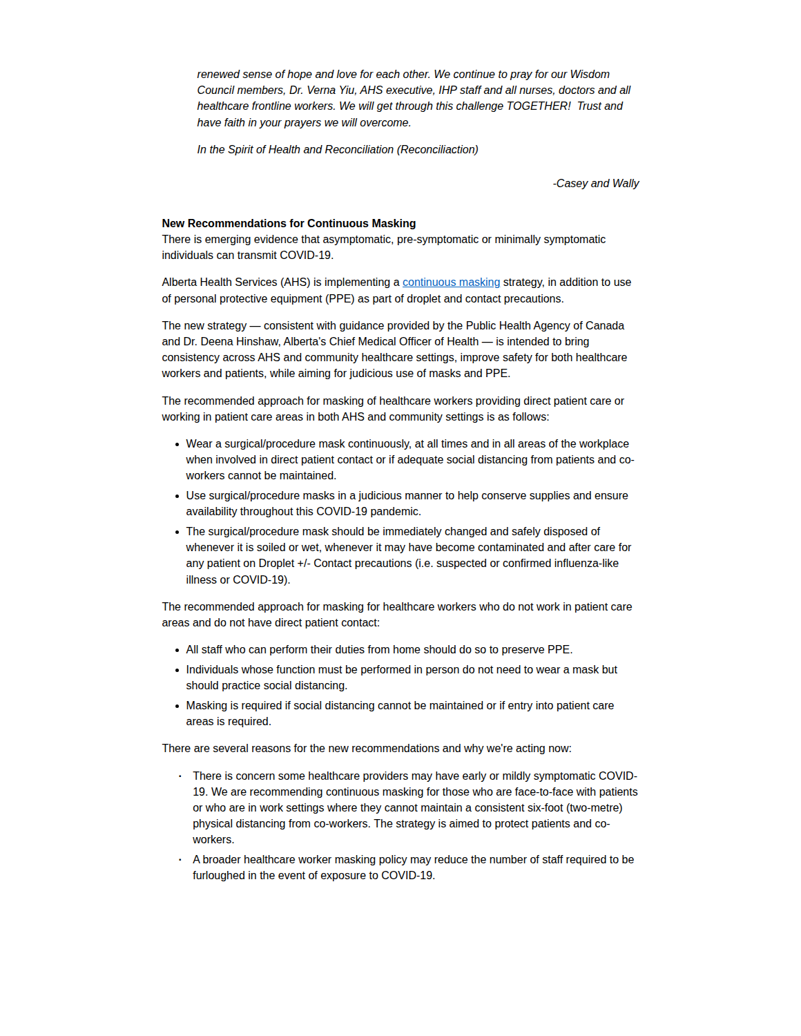renewed sense of hope and love for each other. We continue to pray for our Wisdom Council members, Dr. Verna Yiu, AHS executive, IHP staff and all nurses, doctors and all healthcare frontline workers. We will get through this challenge TOGETHER! Trust and have faith in your prayers we will overcome.
In the Spirit of Health and Reconciliation (Reconciliaction)
-Casey and Wally
New Recommendations for Continuous Masking
There is emerging evidence that asymptomatic, pre-symptomatic or minimally symptomatic individuals can transmit COVID-19.
Alberta Health Services (AHS) is implementing a continuous masking strategy, in addition to use of personal protective equipment (PPE) as part of droplet and contact precautions.
The new strategy — consistent with guidance provided by the Public Health Agency of Canada and Dr. Deena Hinshaw, Alberta's Chief Medical Officer of Health — is intended to bring consistency across AHS and community healthcare settings, improve safety for both healthcare workers and patients, while aiming for judicious use of masks and PPE.
The recommended approach for masking of healthcare workers providing direct patient care or working in patient care areas in both AHS and community settings is as follows:
Wear a surgical/procedure mask continuously, at all times and in all areas of the workplace when involved in direct patient contact or if adequate social distancing from patients and co-workers cannot be maintained.
Use surgical/procedure masks in a judicious manner to help conserve supplies and ensure availability throughout this COVID-19 pandemic.
The surgical/procedure mask should be immediately changed and safely disposed of whenever it is soiled or wet, whenever it may have become contaminated and after care for any patient on Droplet +/- Contact precautions (i.e. suspected or confirmed influenza-like illness or COVID-19).
The recommended approach for masking for healthcare workers who do not work in patient care areas and do not have direct patient contact:
All staff who can perform their duties from home should do so to preserve PPE.
Individuals whose function must be performed in person do not need to wear a mask but should practice social distancing.
Masking is required if social distancing cannot be maintained or if entry into patient care areas is required.
There are several reasons for the new recommendations and why we're acting now:
There is concern some healthcare providers may have early or mildly symptomatic COVID-19. We are recommending continuous masking for those who are face-to-face with patients or who are in work settings where they cannot maintain a consistent six-foot (two-metre) physical distancing from co-workers. The strategy is aimed to protect patients and co-workers.
A broader healthcare worker masking policy may reduce the number of staff required to be furloughed in the event of exposure to COVID-19.